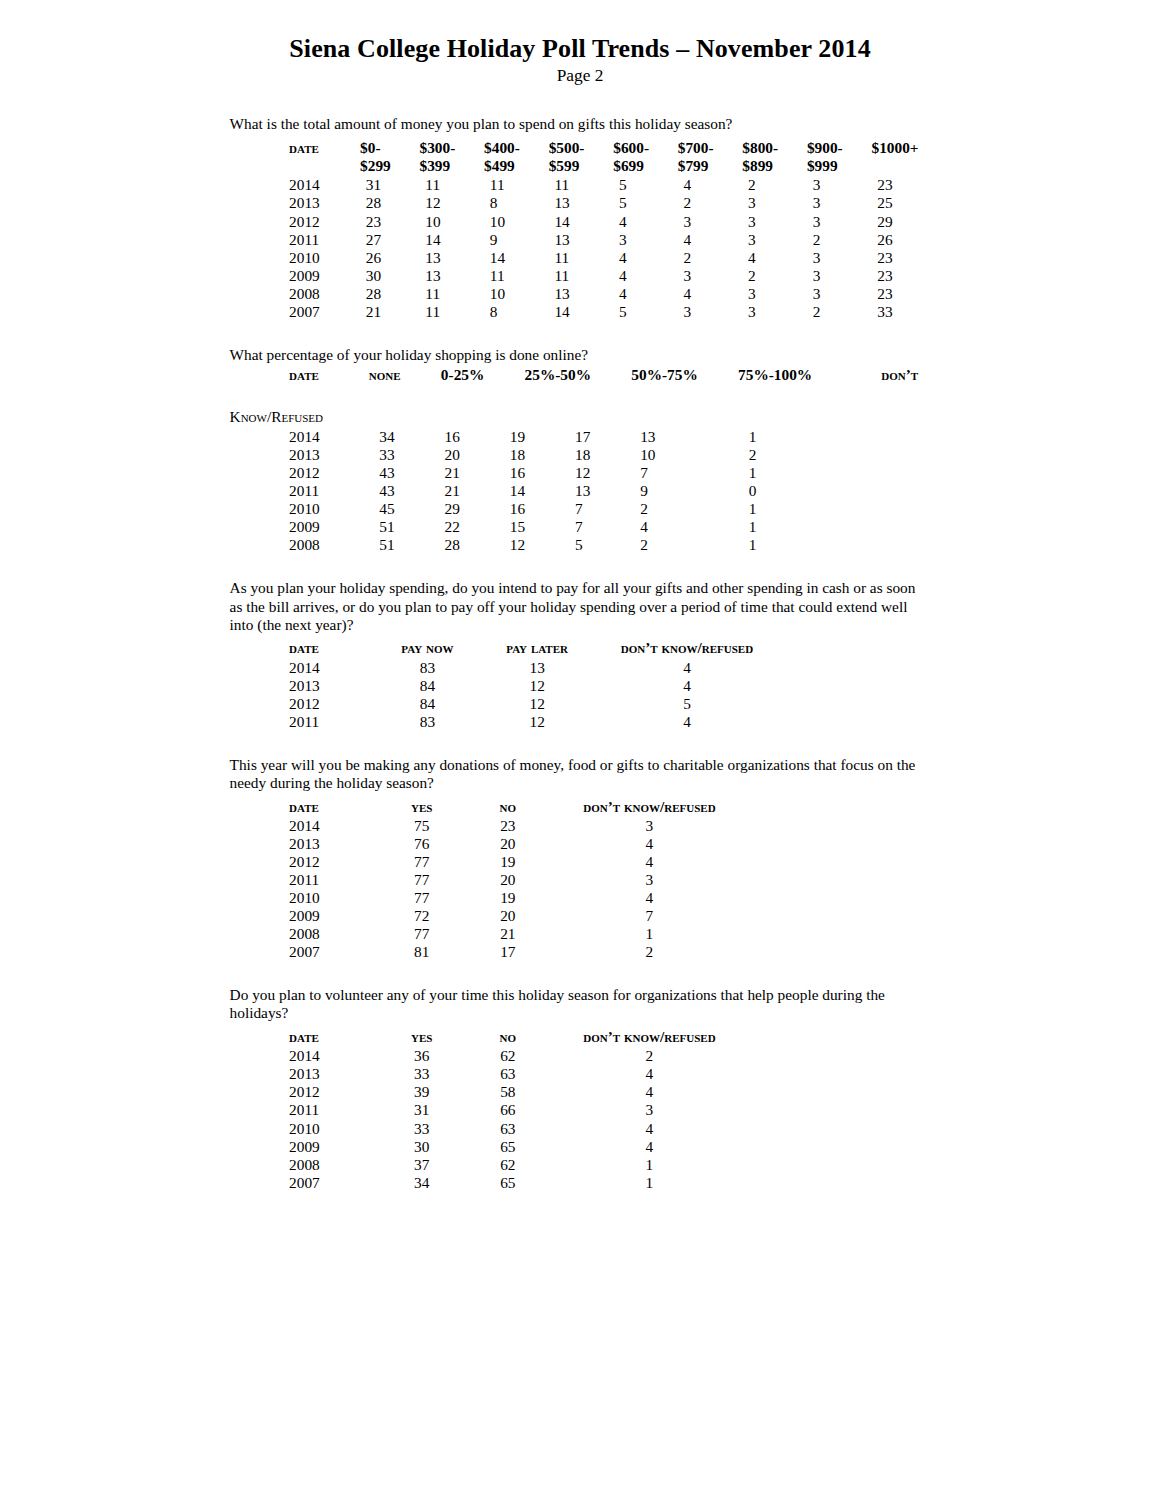Siena College Holiday Poll Trends – November 2014
Page 2
What is the total amount of money you plan to spend on gifts this holiday season?
| Date | $0- $299 | $300- $399 | $400- $499 | $500- $599 | $600- $699 | $700- $799 | $800- $899 | $900- $999 | $1000+ |
| --- | --- | --- | --- | --- | --- | --- | --- | --- | --- |
| 2014 | 31 | 11 | 11 | 11 | 5 | 4 | 2 | 3 | 23 |
| 2013 | 28 | 12 | 8 | 13 | 5 | 2 | 3 | 3 | 25 |
| 2012 | 23 | 10 | 10 | 14 | 4 | 3 | 3 | 3 | 29 |
| 2011 | 27 | 14 | 9 | 13 | 3 | 4 | 3 | 2 | 26 |
| 2010 | 26 | 13 | 14 | 11 | 4 | 2 | 4 | 3 | 23 |
| 2009 | 30 | 13 | 11 | 11 | 4 | 3 | 2 | 3 | 23 |
| 2008 | 28 | 11 | 10 | 13 | 4 | 4 | 3 | 3 | 23 |
| 2007 | 21 | 11 | 8 | 14 | 5 | 3 | 3 | 2 | 33 |
What percentage of your holiday shopping is done online?
| Date | None | 0-25% | 25%-50% | 50%-75% | 75%-100% | Don’t |
| --- | --- | --- | --- | --- | --- | --- |
Know/Refused
| 2014 | 34 | 16 | 19 | 17 | 13 | 1 |
| 2013 | 33 | 20 | 18 | 18 | 10 | 2 |
| 2012 | 43 | 21 | 16 | 12 | 7 | 1 |
| 2011 | 43 | 21 | 14 | 13 | 9 | 0 |
| 2010 | 45 | 29 | 16 | 7 | 2 | 1 |
| 2009 | 51 | 22 | 15 | 7 | 4 | 1 |
| 2008 | 51 | 28 | 12 | 5 | 2 | 1 |
As you plan your holiday spending, do you intend to pay for all your gifts and other spending in cash or as soon as the bill arrives, or do you plan to pay off your holiday spending over a period of time that could extend well into (the next year)?
| Date | Pay Now | Pay Later | Don’t Know/Refused |
| --- | --- | --- | --- |
| 2014 | 83 | 13 | 4 |
| 2013 | 84 | 12 | 4 |
| 2012 | 84 | 12 | 5 |
| 2011 | 83 | 12 | 4 |
This year will you be making any donations of money, food or gifts to charitable organizations that focus on the needy during the holiday season?
| Date | Yes | No | Don’t Know/Refused |
| --- | --- | --- | --- |
| 2014 | 75 | 23 | 3 |
| 2013 | 76 | 20 | 4 |
| 2012 | 77 | 19 | 4 |
| 2011 | 77 | 20 | 3 |
| 2010 | 77 | 19 | 4 |
| 2009 | 72 | 20 | 7 |
| 2008 | 77 | 21 | 1 |
| 2007 | 81 | 17 | 2 |
Do you plan to volunteer any of your time this holiday season for organizations that help people during the holidays?
| Date | Yes | No | Don’t Know/Refused |
| --- | --- | --- | --- |
| 2014 | 36 | 62 | 2 |
| 2013 | 33 | 63 | 4 |
| 2012 | 39 | 58 | 4 |
| 2011 | 31 | 66 | 3 |
| 2010 | 33 | 63 | 4 |
| 2009 | 30 | 65 | 4 |
| 2008 | 37 | 62 | 1 |
| 2007 | 34 | 65 | 1 |